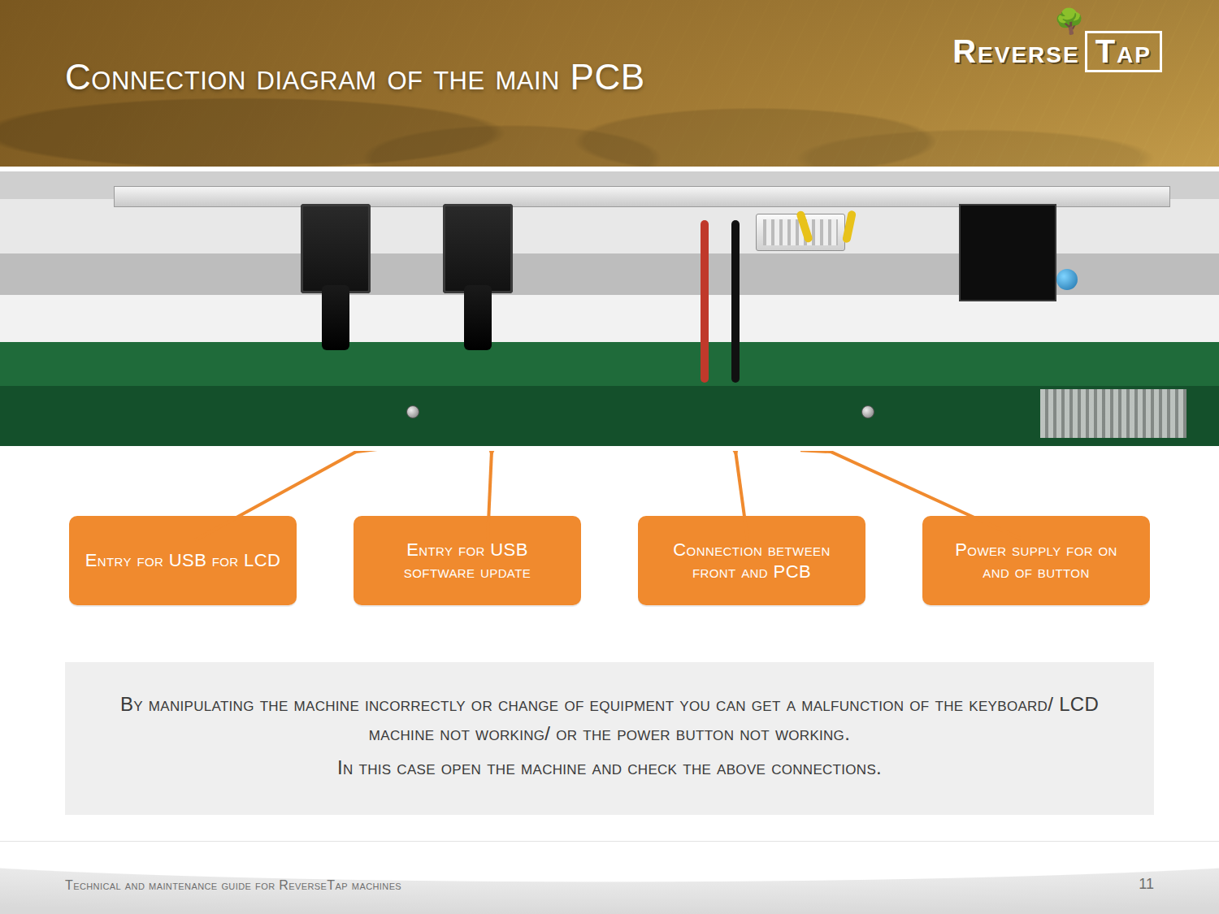Connection diagram of the main PCB
🌳
ReverseTap
Entry for USB for LCD
Entry for USB
software update
Connection between
front and PCB
Power supply for on
and of button
By manipulating the machine incorrectly or change of equipment you can get a malfunction of the keyboard/ LCD machine not working/ or the power button not working.
In this case open the machine and check the above connections.
Technical and maintenance guide for ReverseTap machines
11